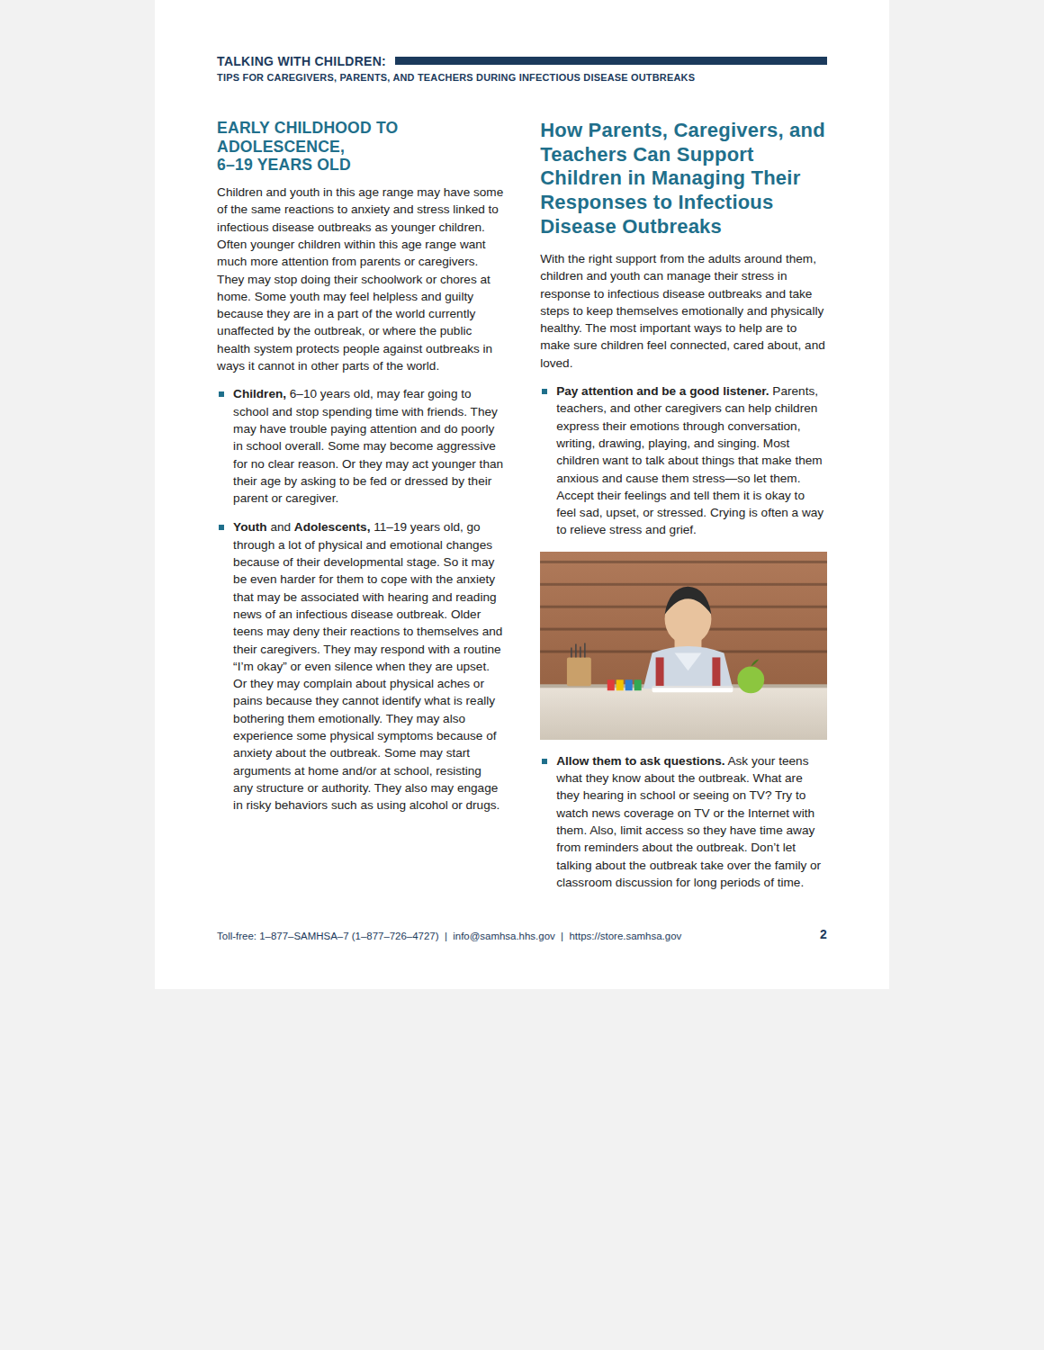TALKING WITH CHILDREN:
Tips for Caregivers, Parents, and Teachers During Infectious Disease Outbreaks
EARLY CHILDHOOD TO ADOLESCENCE,
6–19 YEARS OLD
Children and youth in this age range may have some of the same reactions to anxiety and stress linked to infectious disease outbreaks as younger children. Often younger children within this age range want much more attention from parents or caregivers. They may stop doing their schoolwork or chores at home. Some youth may feel helpless and guilty because they are in a part of the world currently unaffected by the outbreak, or where the public health system protects people against outbreaks in ways it cannot in other parts of the world.
Children, 6–10 years old, may fear going to school and stop spending time with friends. They may have trouble paying attention and do poorly in school overall. Some may become aggressive for no clear reason. Or they may act younger than their age by asking to be fed or dressed by their parent or caregiver.
Youth and Adolescents, 11–19 years old, go through a lot of physical and emotional changes because of their developmental stage. So it may be even harder for them to cope with the anxiety that may be associated with hearing and reading news of an infectious disease outbreak. Older teens may deny their reactions to themselves and their caregivers. They may respond with a routine “I’m okay” or even silence when they are upset. Or they may complain about physical aches or pains because they cannot identify what is really bothering them emotionally. They may also experience some physical symptoms because of anxiety about the outbreak. Some may start arguments at home and/or at school, resisting any structure or authority. They also may engage in risky behaviors such as using alcohol or drugs.
How Parents, Caregivers, and Teachers Can Support Children in Managing Their Responses to Infectious Disease Outbreaks
With the right support from the adults around them, children and youth can manage their stress in response to infectious disease outbreaks and take steps to keep themselves emotionally and physically healthy. The most important ways to help are to make sure children feel connected, cared about, and loved.
Pay attention and be a good listener. Parents, teachers, and other caregivers can help children express their emotions through conversation, writing, drawing, playing, and singing. Most children want to talk about things that make them anxious and cause them stress—so let them. Accept their feelings and tell them it is okay to feel sad, upset, or stressed. Crying is often a way to relieve stress and grief.
Allow them to ask questions. Ask your teens what they know about the outbreak. What are they hearing in school or seeing on TV? Try to watch news coverage on TV or the Internet with them. Also, limit access so they have time away from reminders about the outbreak. Don’t let talking about the outbreak take over the family or classroom discussion for long periods of time.
Toll-free: 1–877–SAMHSA–7 (1–877–726–4727) | info@samhsa.hhs.gov | https://store.samhsa.gov
2